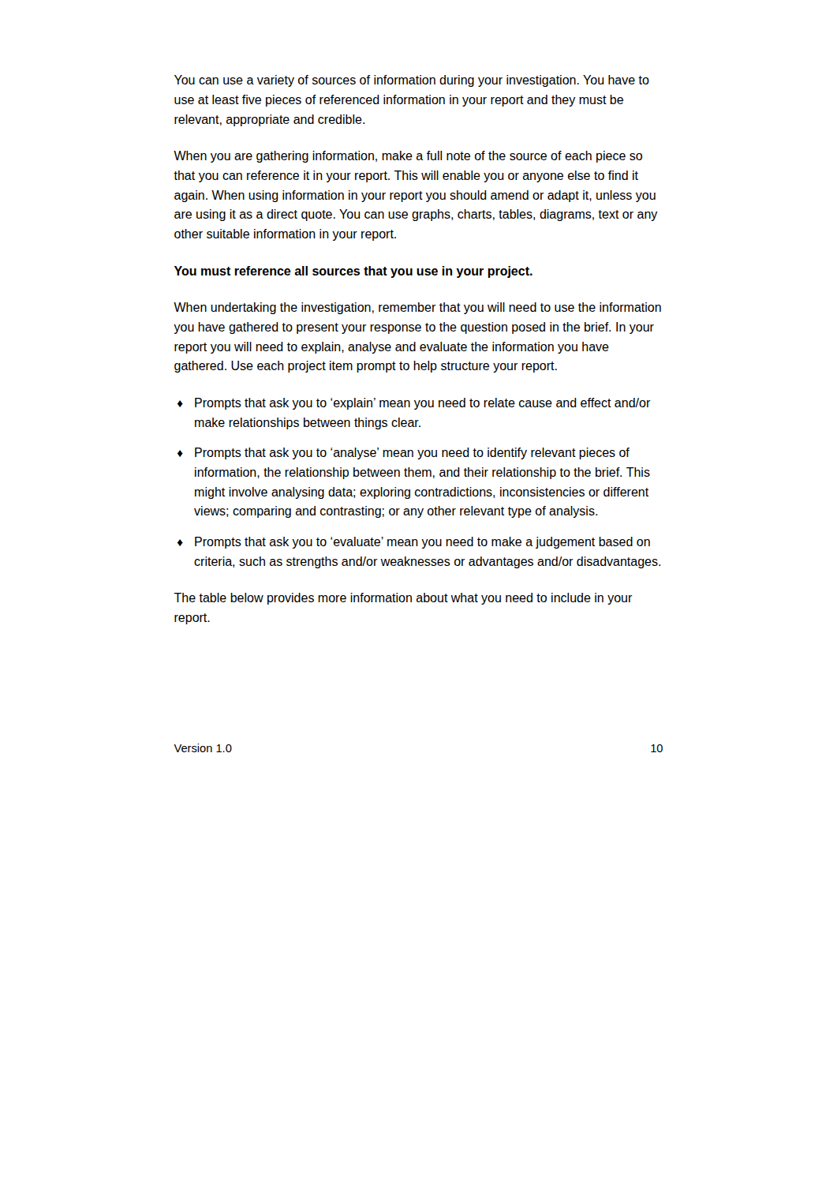You can use a variety of sources of information during your investigation. You have to use at least five pieces of referenced information in your report and they must be relevant, appropriate and credible.
When you are gathering information, make a full note of the source of each piece so that you can reference it in your report. This will enable you or anyone else to find it again. When using information in your report you should amend or adapt it, unless you are using it as a direct quote. You can use graphs, charts, tables, diagrams, text or any other suitable information in your report.
You must reference all sources that you use in your project.
When undertaking the investigation, remember that you will need to use the information you have gathered to present your response to the question posed in the brief. In your report you will need to explain, analyse and evaluate the information you have gathered. Use each project item prompt to help structure your report.
Prompts that ask you to ‘explain’ mean you need to relate cause and effect and/or make relationships between things clear.
Prompts that ask you to ‘analyse’ mean you need to identify relevant pieces of information, the relationship between them, and their relationship to the brief. This might involve analysing data; exploring contradictions, inconsistencies or different views; comparing and contrasting; or any other relevant type of analysis.
Prompts that ask you to ‘evaluate’ mean you need to make a judgement based on criteria, such as strengths and/or weaknesses or advantages and/or disadvantages.
The table below provides more information about what you need to include in your report.
Version 1.0 10